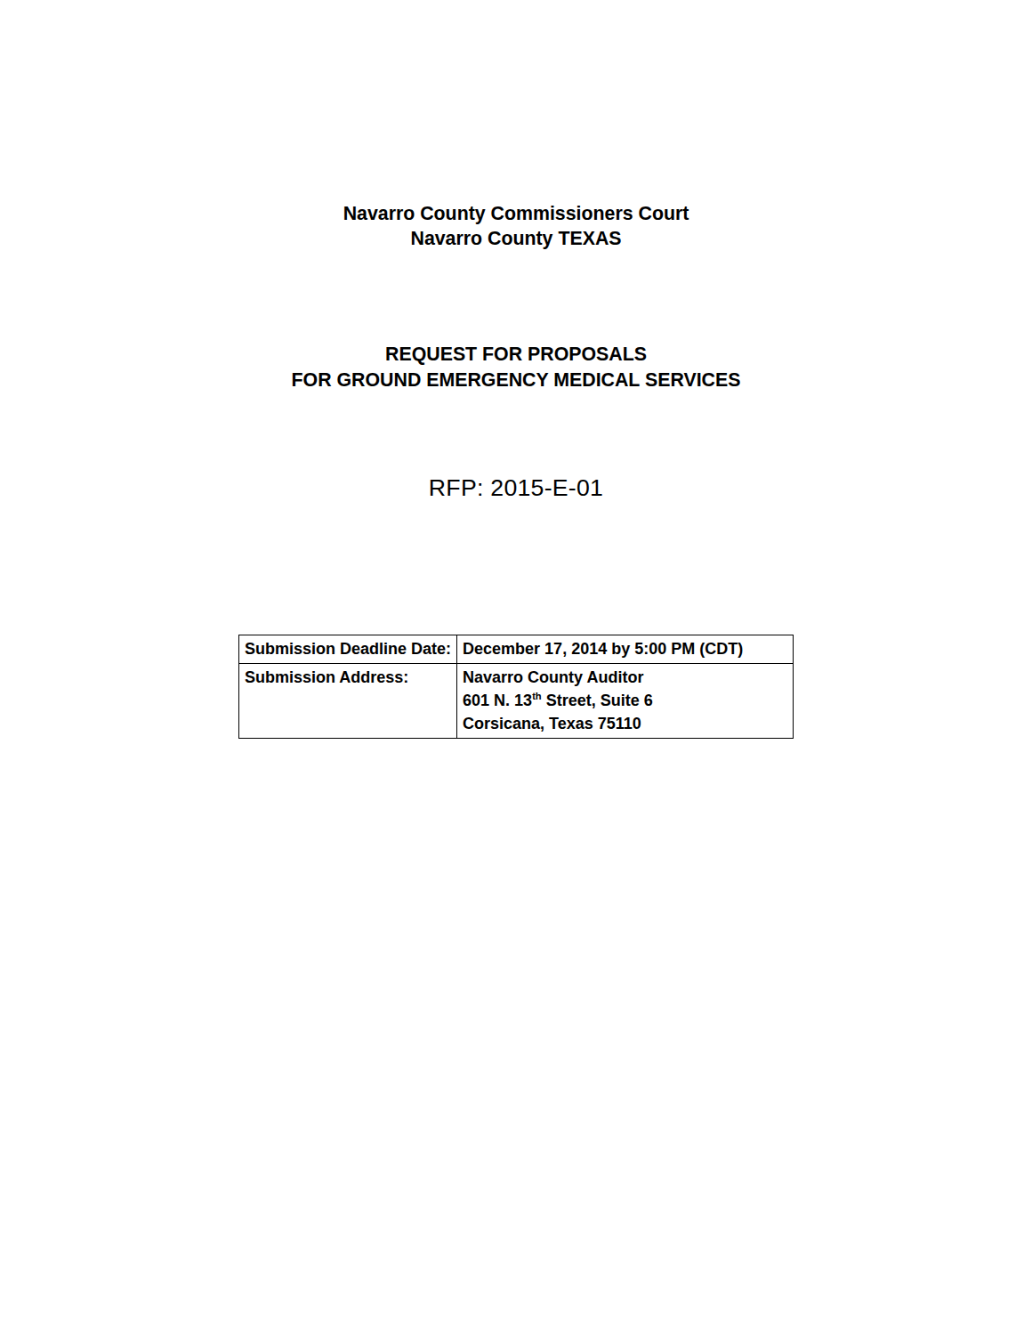Navarro County Commissioners Court
Navarro County TEXAS
REQUEST FOR PROPOSALS
FOR GROUND EMERGENCY MEDICAL SERVICES
RFP: 2015-E-01
| Submission Deadline Date: | December 17, 2014 by 5:00 PM (CDT) |
| Submission Address: | Navarro County Auditor 601 N. 13 th Street, Suite 6 Corsicana, Texas 75110 |